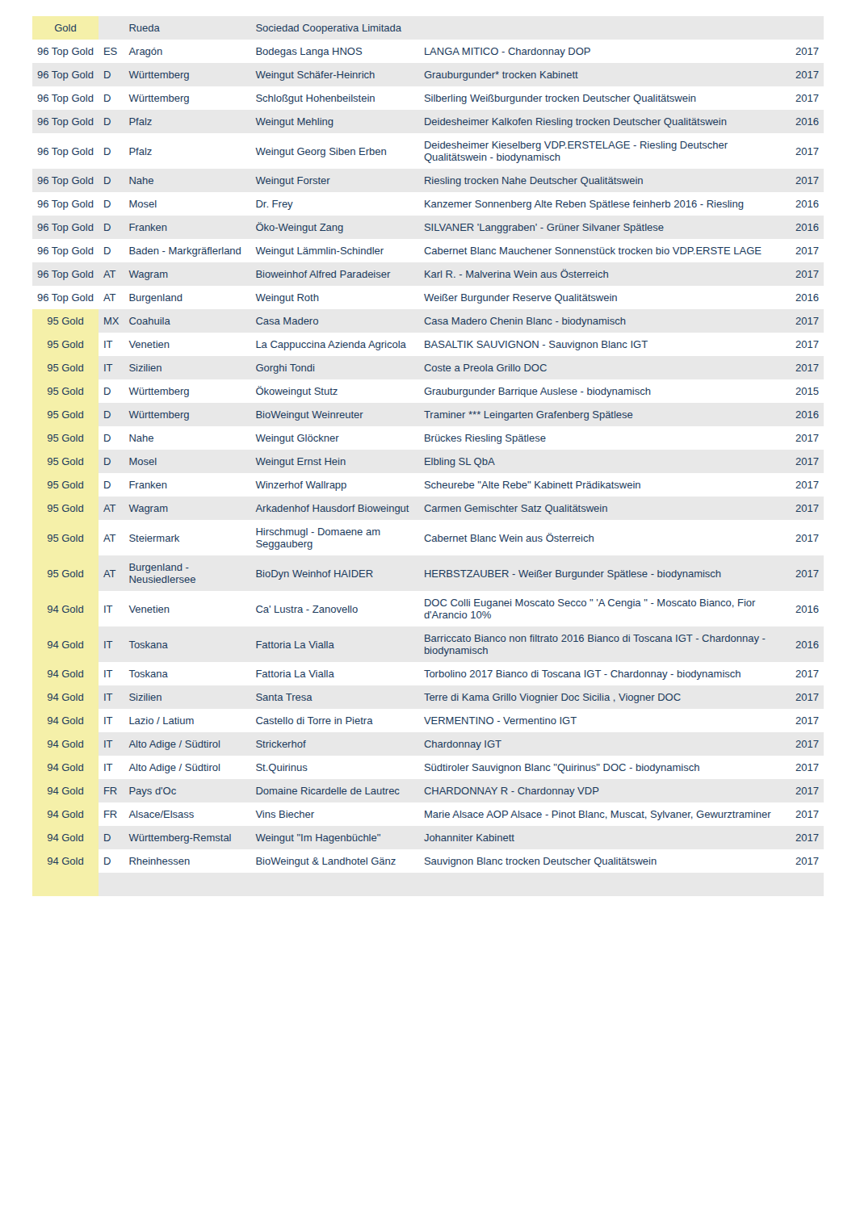| Gold | | Rueda | Sociedad Cooperativa Limitada | | |
| 96 Top Gold | ES | Aragón | Bodegas Langa HNOS | LANGA MITICO - Chardonnay DOP | 2017 |
| 96 Top Gold | D | Württemberg | Weingut Schäfer-Heinrich | Grauburgunder* trocken Kabinett | 2017 |
| 96 Top Gold | D | Württemberg | Schloßgut Hohenbeilstein | Silberling Weißburgunder trocken Deutscher Qualitätswein | 2017 |
| 96 Top Gold | D | Pfalz | Weingut Mehling | Deidesheimer Kalkofen Riesling trocken Deutscher Qualitätswein | 2016 |
| 96 Top Gold | D | Pfalz | Weingut Georg Siben Erben | Deidesheimer Kieselberg VDP.ERSTELAGE - Riesling Deutscher Qualitätswein - biodynamisch | 2017 |
| 96 Top Gold | D | Nahe | Weingut Forster | Riesling trocken Nahe Deutscher Qualitätswein | 2017 |
| 96 Top Gold | D | Mosel | Dr. Frey | Kanzemer Sonnenberg Alte Reben Spätlese feinherb 2016 - Riesling | 2016 |
| 96 Top Gold | D | Franken | Öko-Weingut Zang | SILVANER 'Langgraben' - Grüner Silvaner Spätlese | 2016 |
| 96 Top Gold | D | Baden - Markgräflerland | Weingut Lämmlin-Schindler | Cabernet Blanc Mauchener Sonnenstück trocken bio VDP.ERSTE LAGE | 2017 |
| 96 Top Gold | AT | Wagram | Bioweinhof Alfred Paradeiser | Karl R. - Malverina Wein aus Österreich | 2017 |
| 96 Top Gold | AT | Burgenland | Weingut Roth | Weißer Burgunder Reserve Qualitätswein | 2016 |
| 95 Gold | MX | Coahuila | Casa Madero | Casa Madero Chenin Blanc - biodynamisch | 2017 |
| 95 Gold | IT | Venetien | La Cappuccina Azienda Agricola | BASALTIK SAUVIGNON - Sauvignon Blanc IGT | 2017 |
| 95 Gold | IT | Sizilien | Gorghi Tondi | Coste a Preola Grillo DOC | 2017 |
| 95 Gold | D | Württemberg | Ökoweingut Stutz | Grauburgunder Barrique Auslese - biodynamisch | 2015 |
| 95 Gold | D | Württemberg | BioWeingut Weinreuter | Traminer *** Leingarten Grafenberg Spätlese | 2016 |
| 95 Gold | D | Nahe | Weingut Glöckner | Brückes Riesling Spätlese | 2017 |
| 95 Gold | D | Mosel | Weingut Ernst Hein | Elbling SL QbA | 2017 |
| 95 Gold | D | Franken | Winzerhof Wallrapp | Scheurebe "Alte Rebe" Kabinett Prädikatswein | 2017 |
| 95 Gold | AT | Wagram | Arkadenhof Hausdorf Bioweingut | Carmen Gemischter Satz Qualitätswein | 2017 |
| 95 Gold | AT | Steiermark | Hirschmugl - Domaene am Seggauberg | Cabernet Blanc Wein aus Österreich | 2017 |
| 95 Gold | AT | Burgenland - Neusiedlersee | BioDyn Weinhof HAIDER | HERBSTZAUBER - Weißer Burgunder Spätlese - biodynamisch | 2017 |
| 94 Gold | IT | Venetien | Ca' Lustra - Zanovello | DOC Colli Euganei Moscato Secco " 'A Cengia " - Moscato Bianco, Fior d'Arancio 10% | 2016 |
| 94 Gold | IT | Toskana | Fattoria La Vialla | Barriccato Bianco non filtrato 2016 Bianco di Toscana IGT - Chardonnay - biodynamisch | 2016 |
| 94 Gold | IT | Toskana | Fattoria La Vialla | Torbolino 2017 Bianco di Toscana IGT - Chardonnay - biodynamisch | 2017 |
| 94 Gold | IT | Sizilien | Santa Tresa | Terre di Kama Grillo Viognier Doc Sicilia , Viogner DOC | 2017 |
| 94 Gold | IT | Lazio / Latium | Castello di Torre in Pietra | VERMENTINO - Vermentino IGT | 2017 |
| 94 Gold | IT | Alto Adige / Südtirol | Strickerhof | Chardonnay IGT | 2017 |
| 94 Gold | IT | Alto Adige / Südtirol | St.Quirinus | Südtiroler Sauvignon Blanc "Quirinus" DOC - biodynamisch | 2017 |
| 94 Gold | FR | Pays d'Oc | Domaine Ricardelle de Lautrec | CHARDONNAY R - Chardonnay VDP | 2017 |
| 94 Gold | FR | Alsace/Elsass | Vins Biecher | Marie Alsace AOP Alsace - Pinot Blanc, Muscat, Sylvaner, Gewurztraminer | 2017 |
| 94 Gold | D | Württemberg-Remstal | Weingut "Im Hagenbüchle" | Johanniter Kabinett | 2017 |
| 94 Gold | D | Rheinhessen | BioWeingut & Landhotel Gänz | Sauvignon Blanc trocken Deutscher Qualitätswein | 2017 |